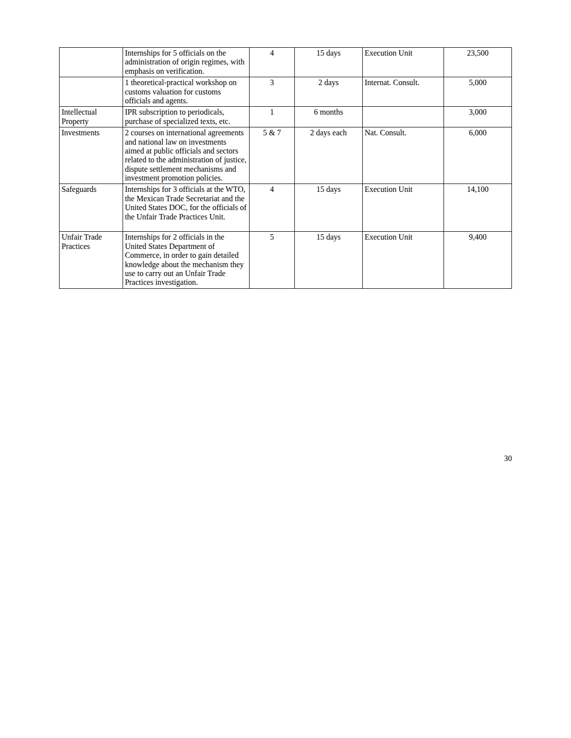| | Internships for 5 officials on the administration of origin regimes, with emphasis on verification. | 4 | 15 days | Execution Unit | 23,500 |
| | 1 theoretical-practical workshop on customs valuation for customs officials and agents. | 3 | 2 days | Internat. Consult. | 5,000 |
| Intellectual Property | IPR subscription to periodicals, purchase of specialized texts, etc. | 1 | 6 months | | 3,000 |
| Investments | 2 courses on international agreements and national law on investments aimed at public officials and sectors related to the administration of justice, dispute settlement mechanisms and investment promotion policies. | 5 & 7 | 2 days each | Nat. Consult. | 6,000 |
| Safeguards | Internships for 3 officials at the WTO, the Mexican Trade Secretariat and the United States DOC, for the officials of the Unfair Trade Practices Unit. | 4 | 15 days | Execution Unit | 14,100 |
| Unfair Trade Practices | Internships for 2 officials in the United States Department of Commerce, in order to gain detailed knowledge about the mechanism they use to carry out an Unfair Trade Practices investigation. | 5 | 15 days | Execution Unit | 9,400 |
30